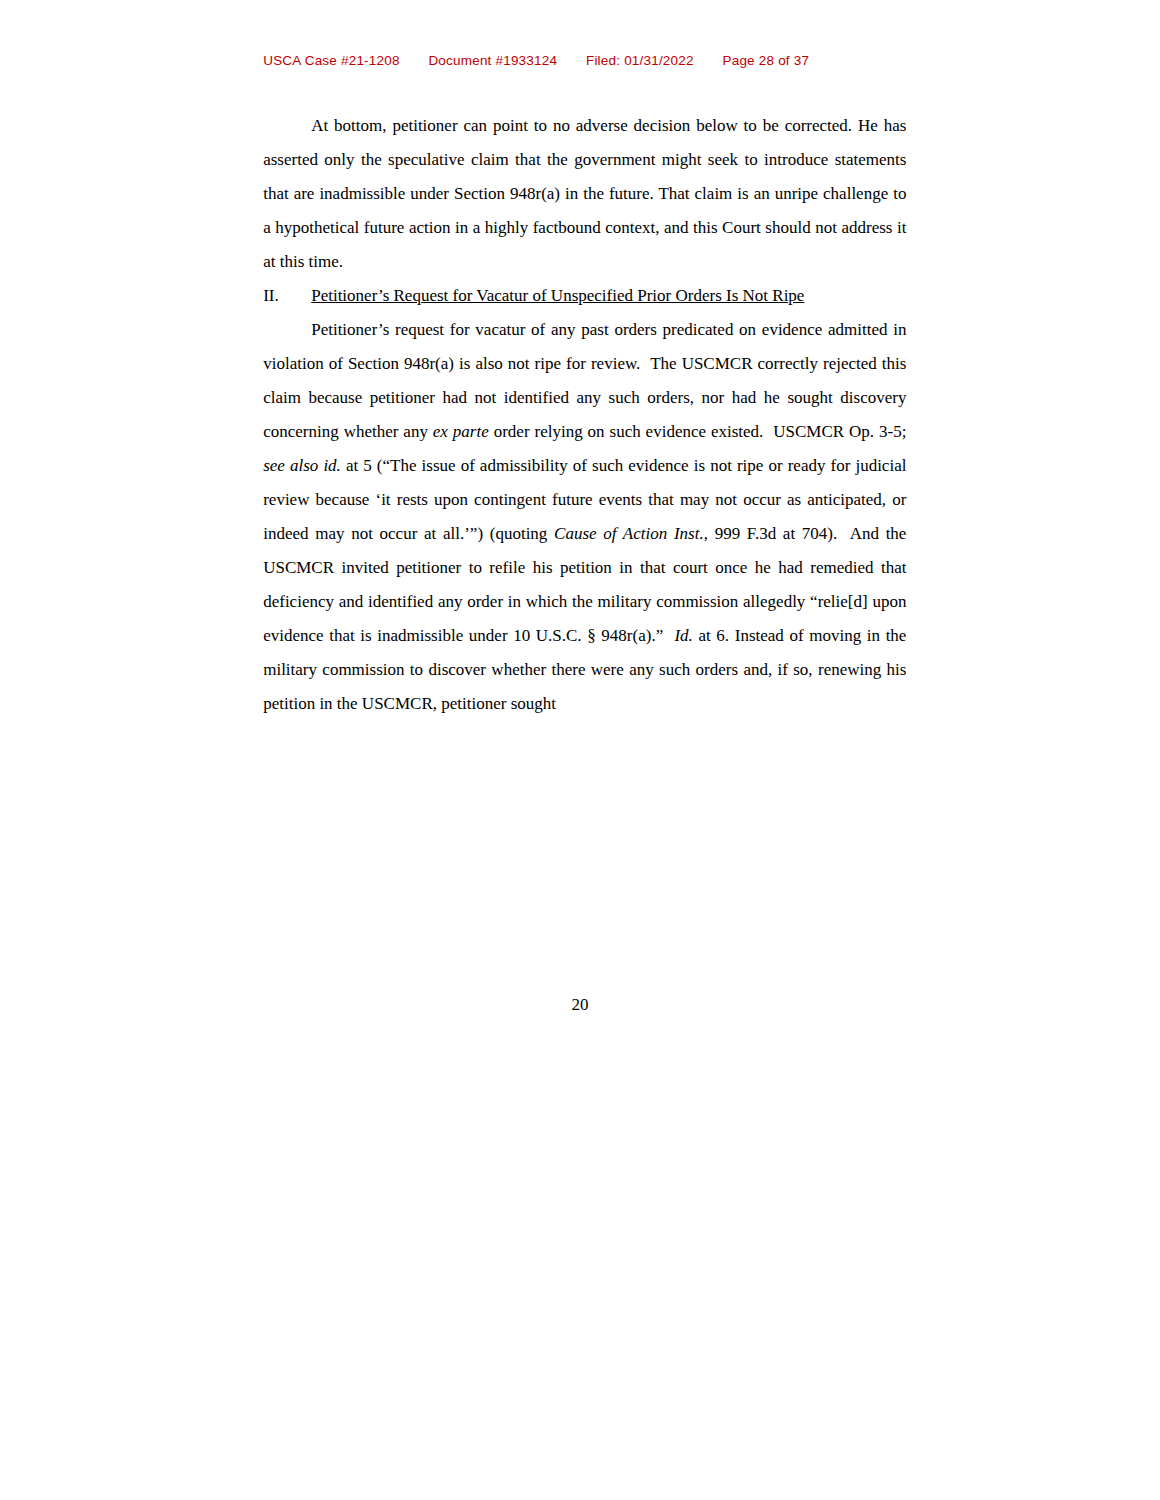USCA Case #21-1208 Document #1933124 Filed: 01/31/2022 Page 28 of 37
At bottom, petitioner can point to no adverse decision below to be corrected. He has asserted only the speculative claim that the government might seek to introduce statements that are inadmissible under Section 948r(a) in the future. That claim is an unripe challenge to a hypothetical future action in a highly factbound context, and this Court should not address it at this time.
II. Petitioner’s Request for Vacatur of Unspecified Prior Orders Is Not Ripe
Petitioner’s request for vacatur of any past orders predicated on evidence admitted in violation of Section 948r(a) is also not ripe for review. The USCMCR correctly rejected this claim because petitioner had not identified any such orders, nor had he sought discovery concerning whether any ex parte order relying on such evidence existed. USCMCR Op. 3-5; see also id. at 5 (“The issue of admissibility of such evidence is not ripe or ready for judicial review because ‘it rests upon contingent future events that may not occur as anticipated, or indeed may not occur at all.’”) (quoting Cause of Action Inst., 999 F.3d at 704). And the USCMCR invited petitioner to refile his petition in that court once he had remedied that deficiency and identified any order in which the military commission allegedly “relie[d] upon evidence that is inadmissible under 10 U.S.C. § 948r(a).” Id. at 6. Instead of moving in the military commission to discover whether there were any such orders and, if so, renewing his petition in the USCMCR, petitioner sought
20